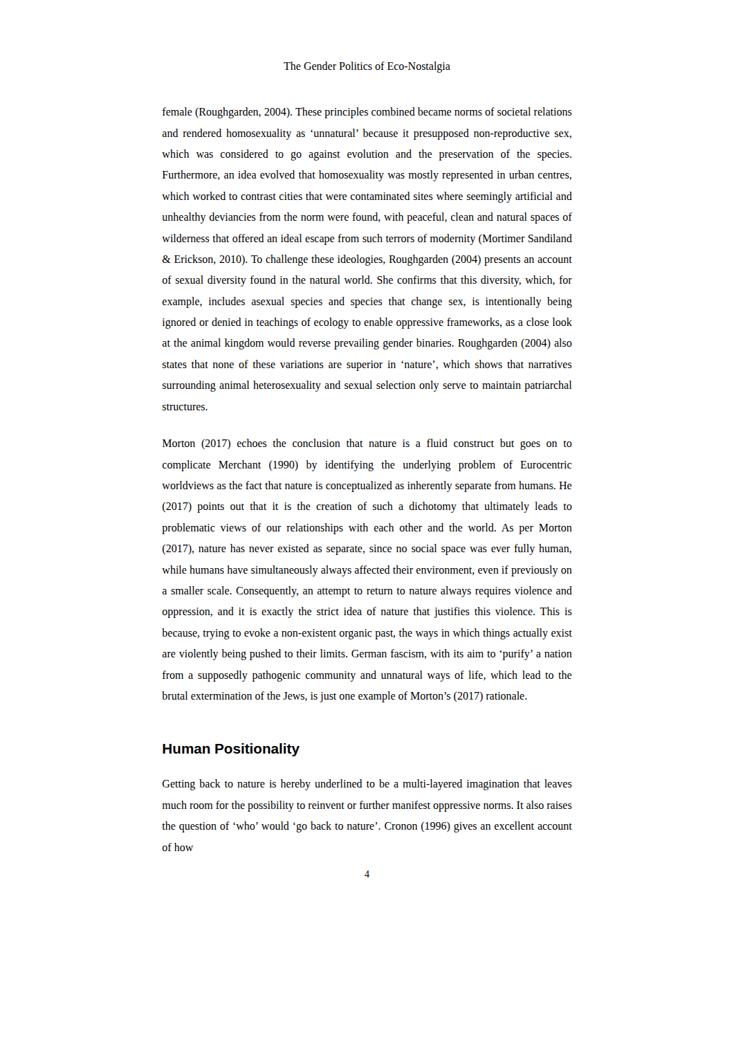The Gender Politics of Eco-Nostalgia
female (Roughgarden, 2004). These principles combined became norms of societal relations and rendered homosexuality as ‘unnatural’ because it presupposed non-reproductive sex, which was considered to go against evolution and the preservation of the species. Furthermore, an idea evolved that homosexuality was mostly represented in urban centres, which worked to contrast cities that were contaminated sites where seemingly artificial and unhealthy deviancies from the norm were found, with peaceful, clean and natural spaces of wilderness that offered an ideal escape from such terrors of modernity (Mortimer Sandiland & Erickson, 2010). To challenge these ideologies, Roughgarden (2004) presents an account of sexual diversity found in the natural world. She confirms that this diversity, which, for example, includes asexual species and species that change sex, is intentionally being ignored or denied in teachings of ecology to enable oppressive frameworks, as a close look at the animal kingdom would reverse prevailing gender binaries. Roughgarden (2004) also states that none of these variations are superior in ‘nature’, which shows that narratives surrounding animal heterosexuality and sexual selection only serve to maintain patriarchal structures.
Morton (2017) echoes the conclusion that nature is a fluid construct but goes on to complicate Merchant (1990) by identifying the underlying problem of Eurocentric worldviews as the fact that nature is conceptualized as inherently separate from humans. He (2017) points out that it is the creation of such a dichotomy that ultimately leads to problematic views of our relationships with each other and the world. As per Morton (2017), nature has never existed as separate, since no social space was ever fully human, while humans have simultaneously always affected their environment, even if previously on a smaller scale. Consequently, an attempt to return to nature always requires violence and oppression, and it is exactly the strict idea of nature that justifies this violence. This is because, trying to evoke a non-existent organic past, the ways in which things actually exist are violently being pushed to their limits. German fascism, with its aim to ‘purify’ a nation from a supposedly pathogenic community and unnatural ways of life, which lead to the brutal extermination of the Jews, is just one example of Morton’s (2017) rationale.
Human Positionality
Getting back to nature is hereby underlined to be a multi-layered imagination that leaves much room for the possibility to reinvent or further manifest oppressive norms. It also raises the question of ‘who’ would ‘go back to nature’. Cronon (1996) gives an excellent account of how
4